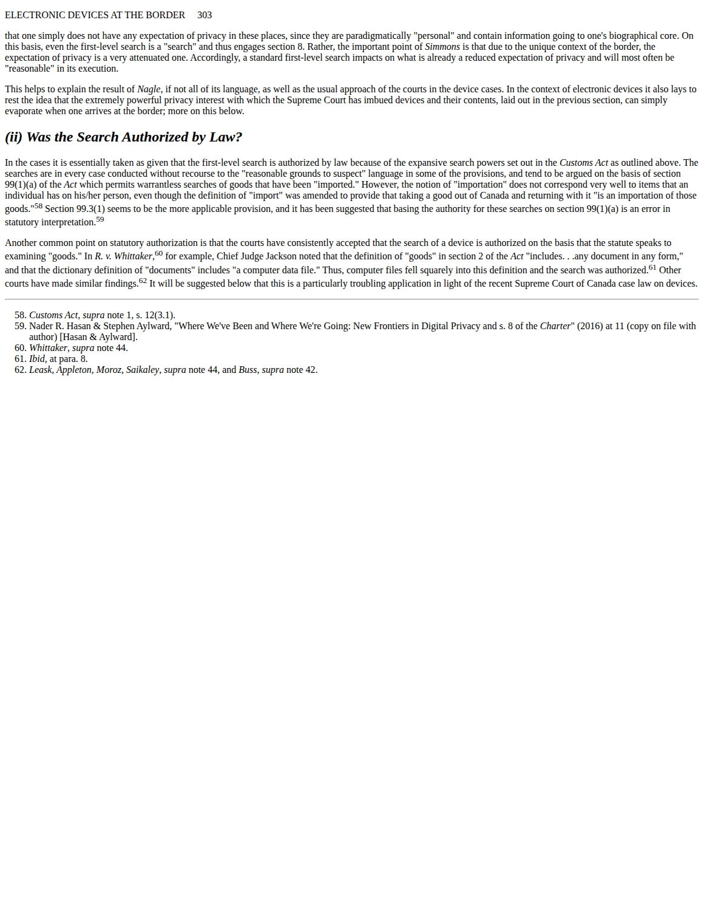ELECTRONIC DEVICES AT THE BORDER 303
that one simply does not have any expectation of privacy in these places, since they are paradigmatically "personal" and contain information going to one's biographical core. On this basis, even the first-level search is a "search" and thus engages section 8. Rather, the important point of Simmons is that due to the unique context of the border, the expectation of privacy is a very attenuated one. Accordingly, a standard first-level search impacts on what is already a reduced expectation of privacy and will most often be "reasonable" in its execution.
This helps to explain the result of Nagle, if not all of its language, as well as the usual approach of the courts in the device cases. In the context of electronic devices it also lays to rest the idea that the extremely powerful privacy interest with which the Supreme Court has imbued devices and their contents, laid out in the previous section, can simply evaporate when one arrives at the border; more on this below.
(ii) Was the Search Authorized by Law?
In the cases it is essentially taken as given that the first-level search is authorized by law because of the expansive search powers set out in the Customs Act as outlined above. The searches are in every case conducted without recourse to the "reasonable grounds to suspect" language in some of the provisions, and tend to be argued on the basis of section 99(1)(a) of the Act which permits warrantless searches of goods that have been "imported." However, the notion of "importation" does not correspond very well to items that an individual has on his/her person, even though the definition of "import" was amended to provide that taking a good out of Canada and returning with it "is an importation of those goods."58 Section 99.3(1) seems to be the more applicable provision, and it has been suggested that basing the authority for these searches on section 99(1)(a) is an error in statutory interpretation.59
Another common point on statutory authorization is that the courts have consistently accepted that the search of a device is authorized on the basis that the statute speaks to examining "goods." In R. v. Whittaker,60 for example, Chief Judge Jackson noted that the definition of "goods" in section 2 of the Act "includes. . .any document in any form," and that the dictionary definition of "documents" includes "a computer data file." Thus, computer files fell squarely into this definition and the search was authorized.61 Other courts have made similar findings.62 It will be suggested below that this is a particularly troubling application in light of the recent Supreme Court of Canada case law on devices.
Customs Act, supra note 1, s. 12(3.1).
Nader R. Hasan & Stephen Aylward, "Where We've Been and Where We're Going: New Frontiers in Digital Privacy and s. 8 of the Charter" (2016) at 11 (copy on file with author) [Hasan & Aylward].
Whittaker, supra note 44.
Ibid, at para. 8.
Leask, Appleton, Moroz, Saikaley, supra note 44, and Buss, supra note 42.